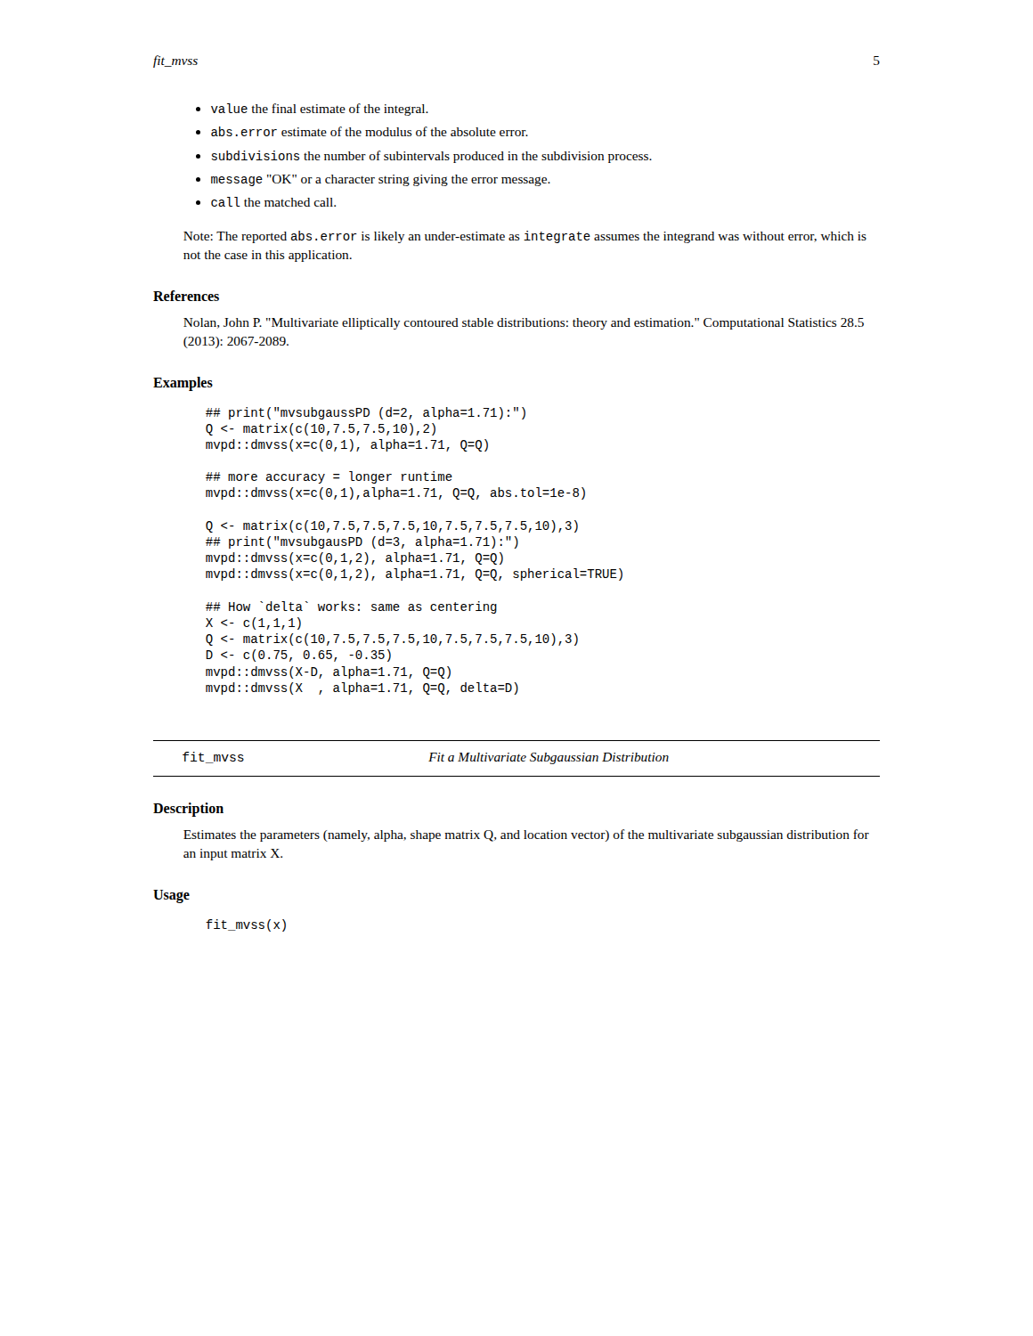fit_mvss 5
value the final estimate of the integral.
abs.error estimate of the modulus of the absolute error.
subdivisions the number of subintervals produced in the subdivision process.
message "OK" or a character string giving the error message.
call the matched call.
Note: The reported abs.error is likely an under-estimate as integrate assumes the integrand was without error, which is not the case in this application.
References
Nolan, John P. "Multivariate elliptically contoured stable distributions: theory and estimation." Computational Statistics 28.5 (2013): 2067-2089.
Examples
## print("mvsubgaussPD (d=2, alpha=1.71):")
Q <- matrix(c(10,7.5,7.5,10),2)
mvpd::dmvss(x=c(0,1), alpha=1.71, Q=Q)

## more accuracy = longer runtime
mvpd::dmvss(x=c(0,1),alpha=1.71, Q=Q, abs.tol=1e-8)

Q <- matrix(c(10,7.5,7.5,7.5,10,7.5,7.5,7.5,10),3)
## print("mvsubgausPD (d=3, alpha=1.71):")
mvpd::dmvss(x=c(0,1,2), alpha=1.71, Q=Q)
mvpd::dmvss(x=c(0,1,2), alpha=1.71, Q=Q, spherical=TRUE)

## How `delta` works: same as centering
X <- c(1,1,1)
Q <- matrix(c(10,7.5,7.5,7.5,10,7.5,7.5,7.5,10),3)
D <- c(0.75, 0.65, -0.35)
mvpd::dmvss(X-D, alpha=1.71, Q=Q)
mvpd::dmvss(X  , alpha=1.71, Q=Q, delta=D)
fit_mvss Fit a Multivariate Subgaussian Distribution
Description
Estimates the parameters (namely, alpha, shape matrix Q, and location vector) of the multivariate subgaussian distribution for an input matrix X.
Usage
fit_mvss(x)